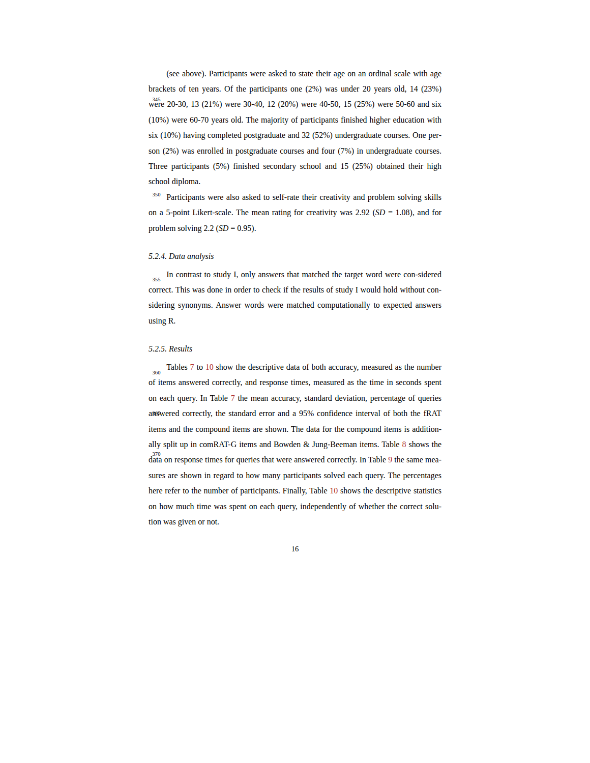(see above). Participants were asked to state their age on an ordinal scale with age brackets of ten years. Of the participants one (2%) was under 20 years old, 14 (23%) were 20-30, 13 (21%) were 30-40, 12 (20%) were 40-50, 15 (25%) 345were 50-60 and six (10%) were 60-70 years old. The majority of participants finished higher education with six (10%) having completed postgraduate and 32 (52%) undergraduate courses. One person (2%) was enrolled in postgraduate courses and four (7%) in undergraduate courses. Three participants (5%) finished secondary school and 15 (25%) obtained their high school diploma.
350 Participants were also asked to self-rate their creativity and problem solving skills on a 5-point Likert-scale. The mean rating for creativity was 2.92 (SD = 1.08), and for problem solving 2.2 (SD = 0.95).
5.2.4. Data analysis
In contrast to study I, only answers that matched the target word were con-355sidered correct. This was done in order to check if the results of study I would hold without considering synonyms. Answer words were matched computationally to expected answers using R.
5.2.5. Results
Tables 7 to 10 show the descriptive data of both accuracy, measured as 360the number of items answered correctly, and response times, measured as the time in seconds spent on each query. In Table 7 the mean accuracy, standard deviation, percentage of queries answered correctly, the standard error and a 95% confidence interval of both the fRAT items and the compound items are shown. The data for the compound items is additionally split up in comRAT-G 365items and Bowden & Jung-Beeman items. Table 8 shows the data on response times for queries that were answered correctly. In Table 9 the same measures are shown in regard to how many participants solved each query. The percentages here refer to the number of participants. Finally, Table 10 shows the descriptive statistics on how much time was spent on each query, independently of whether 370the correct solution was given or not.
16